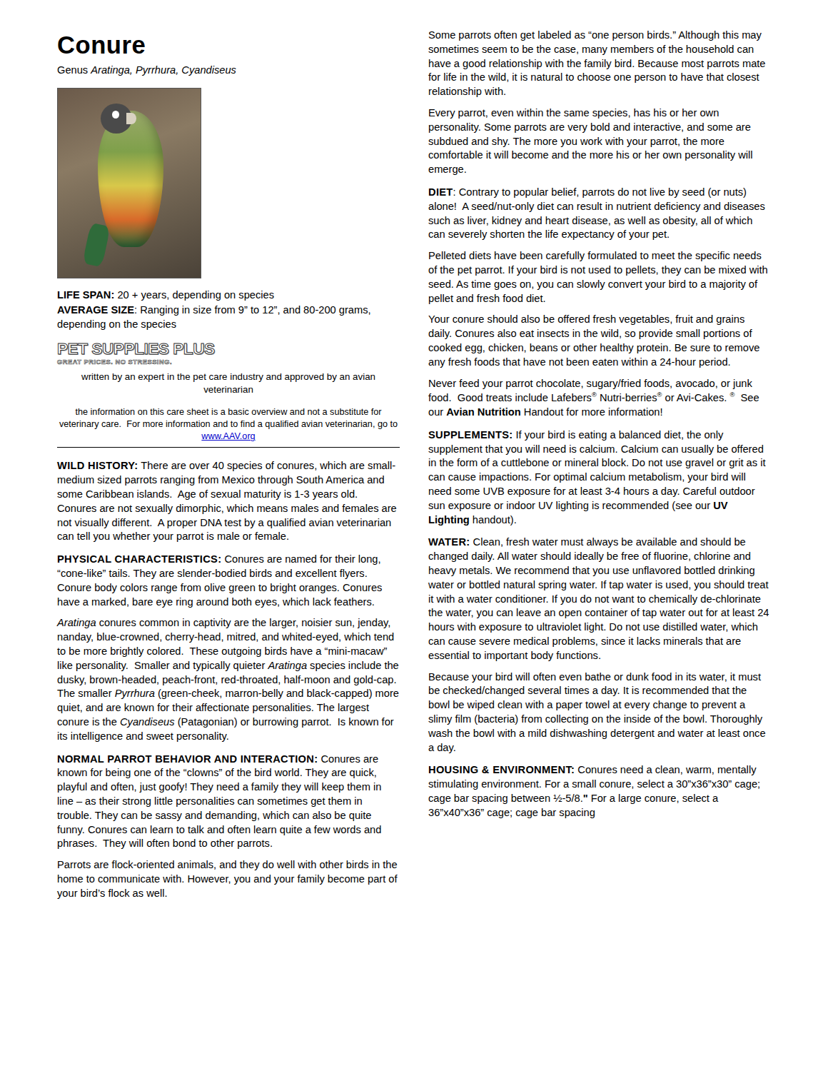Conure
Genus Aratinga, Pyrrhura, Cyandiseus
LIFE SPAN: 20 + years, depending on species
AVERAGE SIZE: Ranging in size from 9” to 12”, and 80-200 grams, depending on the species
PET SUPPLIES PLUS
GREAT PRICES. NO STRESSING.
written by an expert in the pet care industry and approved by an avian veterinarian
the information on this care sheet is a basic overview and not a substitute for veterinary care. For more information and to find a qualified avian veterinarian, go to www.AAV.org
WILD HISTORY:
There are over 40 species of conures, which are small-medium sized parrots ranging from Mexico through South America and some Caribbean islands. Age of sexual maturity is 1-3 years old. Conures are not sexually dimorphic, which means males and females are not visually different. A proper DNA test by a qualified avian veterinarian can tell you whether your parrot is male or female.
PHYSICAL CHARACTERISTICS:
Conures are named for their long, “cone-like” tails. They are slender-bodied birds and excellent flyers. Conure body colors range from olive green to bright oranges. Conures have a marked, bare eye ring around both eyes, which lack feathers.
Aratinga conures common in captivity are the larger, noisier sun, jenday, nanday, blue-crowned, cherry-head, mitred, and whited-eyed, which tend to be more brightly colored. These outgoing birds have a “mini-macaw” like personality. Smaller and typically quieter Aratinga species include the dusky, brown-headed, peach-front, red-throated, half-moon and gold-cap. The smaller Pyrrhura (green-cheek, marron-belly and black-capped) more quiet, and are known for their affectionate personalities. The largest conure is the Cyandiseus (Patagonian) or burrowing parrot. Is known for its intelligence and sweet personality.
NORMAL PARROT BEHAVIOR AND INTERACTION:
Conures are known for being one of the “clowns” of the bird world. They are quick, playful and often, just goofy! They need a family they will keep them in line – as their strong little personalities can sometimes get them in trouble. They can be sassy and demanding, which can also be quite funny. Conures can learn to talk and often learn quite a few words and phrases. They will often bond to other parrots.
Parrots are flock-oriented animals, and they do well with other birds in the home to communicate with. However, you and your family become part of your bird’s flock as well.
Some parrots often get labeled as “one person birds.” Although this may sometimes seem to be the case, many members of the household can have a good relationship with the family bird. Because most parrots mate for life in the wild, it is natural to choose one person to have that closest relationship with.
Every parrot, even within the same species, has his or her own personality. Some parrots are very bold and interactive, and some are subdued and shy. The more you work with your parrot, the more comfortable it will become and the more his or her own personality will emerge.
DIET
: Contrary to popular belief, parrots do not live by seed (or nuts) alone! A seed/nut-only diet can result in nutrient deficiency and diseases such as liver, kidney and heart disease, as well as obesity, all of which can severely shorten the life expectancy of your pet.
Pelleted diets have been carefully formulated to meet the specific needs of the pet parrot. If your bird is not used to pellets, they can be mixed with seed. As time goes on, you can slowly convert your bird to a majority of pellet and fresh food diet.
Your conure should also be offered fresh vegetables, fruit and grains daily. Conures also eat insects in the wild, so provide small portions of cooked egg, chicken, beans or other healthy protein. Be sure to remove any fresh foods that have not been eaten within a 24-hour period.
Never feed your parrot chocolate, sugary/fried foods, avocado, or junk food. Good treats include Lafebers® Nutri-berries® or Avi-Cakes. ® See our Avian Nutrition Handout for more information!
SUPPLEMENTS:
If your bird is eating a balanced diet, the only supplement that you will need is calcium. Calcium can usually be offered in the form of a cuttlebone or mineral block. Do not use gravel or grit as it can cause impactions. For optimal calcium metabolism, your bird will need some UVB exposure for at least 3-4 hours a day. Careful outdoor sun exposure or indoor UV lighting is recommended (see our UV Lighting handout).
WATER:
Clean, fresh water must always be available and should be changed daily. All water should ideally be free of fluorine, chlorine and heavy metals. We recommend that you use unflavored bottled drinking water or bottled natural spring water. If tap water is used, you should treat it with a water conditioner. If you do not want to chemically de-chlorinate the water, you can leave an open container of tap water out for at least 24 hours with exposure to ultraviolet light. Do not use distilled water, which can cause severe medical problems, since it lacks minerals that are essential to important body functions.
Because your bird will often even bathe or dunk food in its water, it must be checked/changed several times a day. It is recommended that the bowl be wiped clean with a paper towel at every change to prevent a slimy film (bacteria) from collecting on the inside of the bowl. Thoroughly wash the bowl with a mild dishwashing detergent and water at least once a day.
HOUSING & ENVIRONMENT:
Conures need a clean, warm, mentally stimulating environment. For a small conure, select a 30”x36”x30” cage; cage bar spacing between ½-5/8." For a large conure, select a 36”x40”x36” cage; cage bar spacing